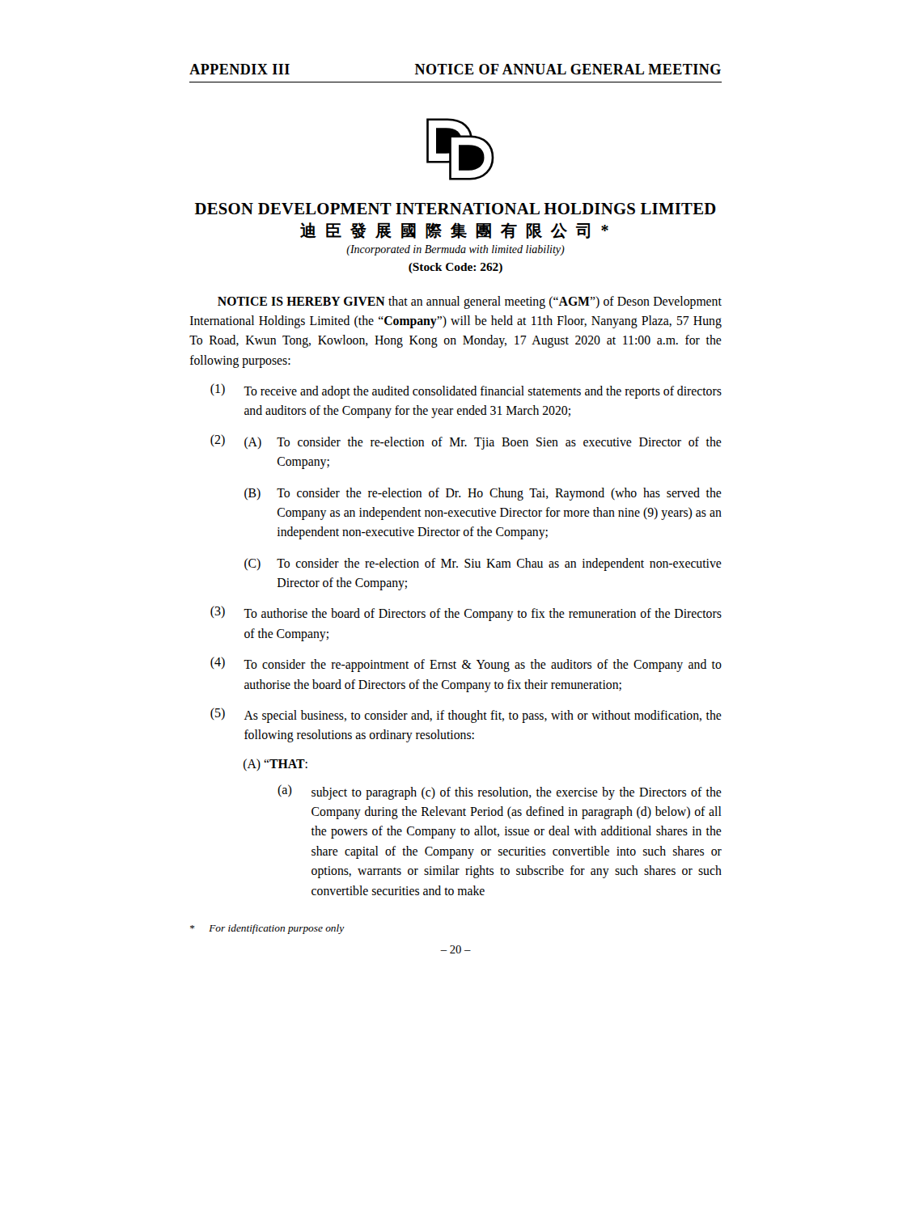APPENDIX III
NOTICE OF ANNUAL GENERAL MEETING
DESON DEVELOPMENT INTERNATIONAL HOLDINGS LIMITED
迪 臣 發 展 國 際 集 團 有 限 公 司 *
(Incorporated in Bermuda with limited liability)
(Stock Code: 262)
NOTICE IS HEREBY GIVEN that an annual general meeting (“AGM”) of Deson Development International Holdings Limited (the “Company”) will be held at 11th Floor, Nanyang Plaza, 57 Hung To Road, Kwun Tong, Kowloon, Hong Kong on Monday, 17 August 2020 at 11:00 a.m. for the following purposes:
(1)
To receive and adopt the audited consolidated financial statements and the reports of directors and auditors of the Company for the year ended 31 March 2020;
(2)
(A)
To consider the re-election of Mr. Tjia Boen Sien as executive Director of the Company;
(B)
To consider the re-election of Dr. Ho Chung Tai, Raymond (who has served the Company as an independent non-executive Director for more than nine (9) years) as an independent non-executive Director of the Company;
(C)
To consider the re-election of Mr. Siu Kam Chau as an independent non-executive Director of the Company;
(3)
To authorise the board of Directors of the Company to fix the remuneration of the Directors of the Company;
(4)
To consider the re-appointment of Ernst & Young as the auditors of the Company and to authorise the board of Directors of the Company to fix their remuneration;
(5)
As special business, to consider and, if thought fit, to pass, with or without modification, the following resolutions as ordinary resolutions:
(A) “THAT:
(a)
subject to paragraph (c) of this resolution, the exercise by the Directors of the Company during the Relevant Period (as defined in paragraph (d) below) of all the powers of the Company to allot, issue or deal with additional shares in the share capital of the Company or securities convertible into such shares or options, warrants or similar rights to subscribe for any such shares or such convertible securities and to make
*
For identification purpose only
– 20 –